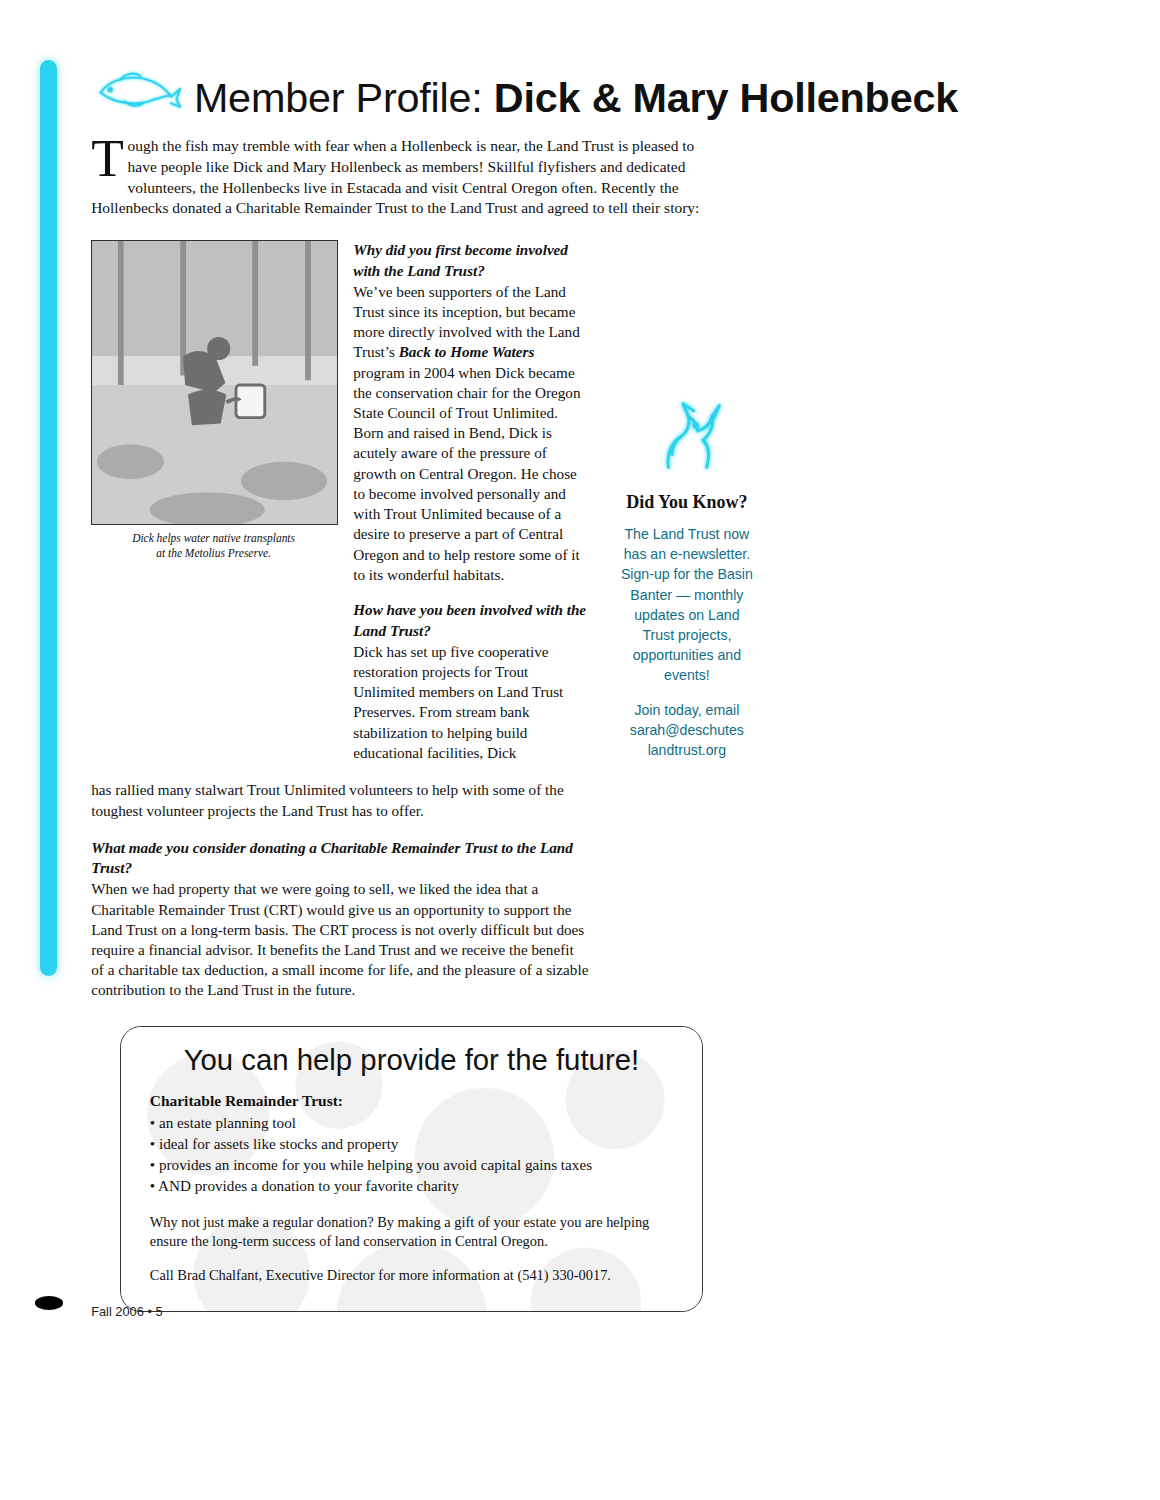Member Profile: Dick & Mary Hollenbeck
Though the fish may tremble with fear when a Hollenbeck is near, the Land Trust is pleased to have people like Dick and Mary Hollenbeck as members! Skillful flyfishers and dedicated volunteers, the Hollenbecks live in Estacada and visit Central Oregon often. Recently the Hollenbecks donated a Charitable Remainder Trust to the Land Trust and agreed to tell their story:
Dick helps water native transplants
at the Metolius Preserve.
Why did you first become involved with the Land Trust?
We’ve been supporters of the Land Trust since its inception, but became more directly involved with the Land Trust’s Back to Home Waters program in 2004 when Dick became the conservation chair for the Oregon State Council of Trout Unlimited. Born and raised in Bend, Dick is acutely aware of the pressure of growth on Central Oregon. He chose to become involved personally and with Trout Unlimited because of a desire to preserve a part of Central Oregon and to help restore some of it to its wonderful habitats.
How have you been involved with the Land Trust?
Dick has set up five cooperative restoration projects for Trout Unlimited members on Land Trust Preserves. From stream bank stabilization to helping build educational facilities, Dick
has rallied many stalwart Trout Unlimited volunteers to help with some of the toughest volunteer projects the Land Trust has to offer.
What made you consider donating a Charitable Remainder Trust to the Land Trust?
When we had property that we were going to sell, we liked the idea that a Charitable Remainder Trust (CRT) would give us an opportunity to support the Land Trust on a long-term basis. The CRT process is not overly difficult but does require a financial advisor. It benefits the Land Trust and we receive the benefit of a charitable tax deduction, a small income for life, and the pleasure of a sizable contribution to the Land Trust in the future.
Did You Know?
The Land Trust now has an e-newsletter. Sign-up for the Basin Banter — monthly updates on Land Trust projects, opportunities and events!
Join today, email sarah@deschutes landtrust.org
You can help provide for the future!
Charitable Remainder Trust:
an estate planning tool
ideal for assets like stocks and property
provides an income for you while helping you avoid capital gains taxes
AND provides a donation to your favorite charity
Why not just make a regular donation? By making a gift of your estate you are helping ensure the long-term success of land conservation in Central Oregon.
Call Brad Chalfant, Executive Director for more information at (541) 330-0017.
Fall 2006 • 5